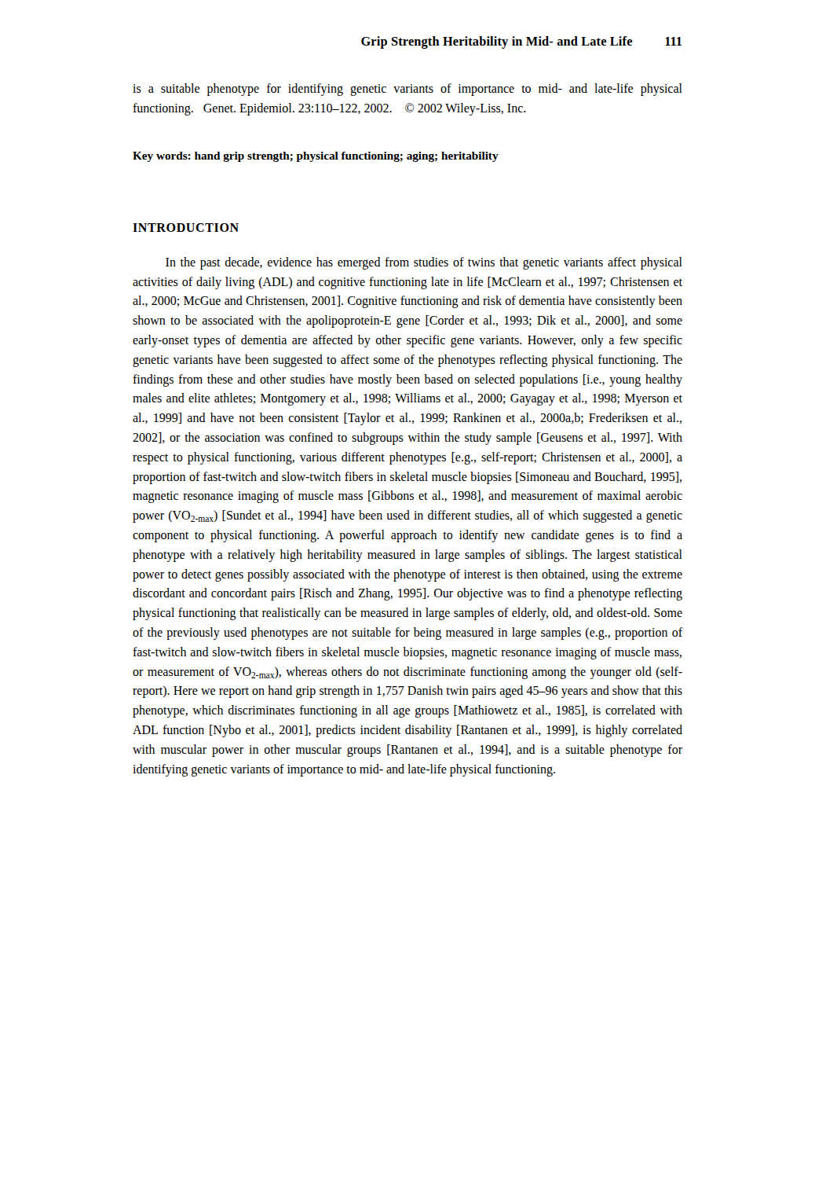Grip Strength Heritability in Mid- and Late Life 111
is a suitable phenotype for identifying genetic variants of importance to mid- and late-life physical functioning. Genet. Epidemiol. 23:110–122, 2002. © 2002 Wiley-Liss, Inc.
Key words: hand grip strength; physical functioning; aging; heritability
INTRODUCTION
In the past decade, evidence has emerged from studies of twins that genetic variants affect physical activities of daily living (ADL) and cognitive functioning late in life [McClearn et al., 1997; Christensen et al., 2000; McGue and Christensen, 2001]. Cognitive functioning and risk of dementia have consistently been shown to be associated with the apolipoprotein-E gene [Corder et al., 1993; Dik et al., 2000], and some early-onset types of dementia are affected by other specific gene variants. However, only a few specific genetic variants have been suggested to affect some of the phenotypes reflecting physical functioning. The findings from these and other studies have mostly been based on selected populations [i.e., young healthy males and elite athletes; Montgomery et al., 1998; Williams et al., 2000; Gayagay et al., 1998; Myerson et al., 1999] and have not been consistent [Taylor et al., 1999; Rankinen et al., 2000a,b; Frederiksen et al., 2002], or the association was confined to subgroups within the study sample [Geusens et al., 1997]. With respect to physical functioning, various different phenotypes [e.g., self-report; Christensen et al., 2000], a proportion of fast-twitch and slow-twitch fibers in skeletal muscle biopsies [Simoneau and Bouchard, 1995], magnetic resonance imaging of muscle mass [Gibbons et al., 1998], and measurement of maximal aerobic power (VO2-max) [Sundet et al., 1994] have been used in different studies, all of which suggested a genetic component to physical functioning. A powerful approach to identify new candidate genes is to find a phenotype with a relatively high heritability measured in large samples of siblings. The largest statistical power to detect genes possibly associated with the phenotype of interest is then obtained, using the extreme discordant and concordant pairs [Risch and Zhang, 1995]. Our objective was to find a phenotype reflecting physical functioning that realistically can be measured in large samples of elderly, old, and oldest-old. Some of the previously used phenotypes are not suitable for being measured in large samples (e.g., proportion of fast-twitch and slow-twitch fibers in skeletal muscle biopsies, magnetic resonance imaging of muscle mass, or measurement of VO2-max), whereas others do not discriminate functioning among the younger old (self-report). Here we report on hand grip strength in 1,757 Danish twin pairs aged 45–96 years and show that this phenotype, which discriminates functioning in all age groups [Mathiowetz et al., 1985], is correlated with ADL function [Nybo et al., 2001], predicts incident disability [Rantanen et al., 1999], is highly correlated with muscular power in other muscular groups [Rantanen et al., 1994], and is a suitable phenotype for identifying genetic variants of importance to mid- and late-life physical functioning.